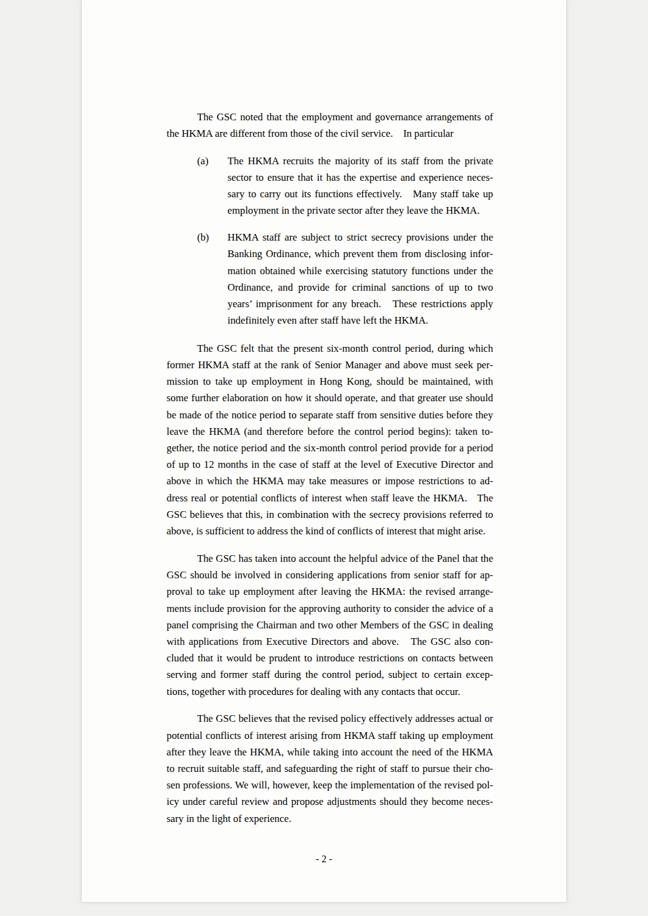The GSC noted that the employment and governance arrangements of the HKMA are different from those of the civil service. In particular
(a) The HKMA recruits the majority of its staff from the private sector to ensure that it has the expertise and experience necessary to carry out its functions effectively. Many staff take up employment in the private sector after they leave the HKMA.
(b) HKMA staff are subject to strict secrecy provisions under the Banking Ordinance, which prevent them from disclosing information obtained while exercising statutory functions under the Ordinance, and provide for criminal sanctions of up to two years’ imprisonment for any breach. These restrictions apply indefinitely even after staff have left the HKMA.
The GSC felt that the present six-month control period, during which former HKMA staff at the rank of Senior Manager and above must seek permission to take up employment in Hong Kong, should be maintained, with some further elaboration on how it should operate, and that greater use should be made of the notice period to separate staff from sensitive duties before they leave the HKMA (and therefore before the control period begins): taken together, the notice period and the six-month control period provide for a period of up to 12 months in the case of staff at the level of Executive Director and above in which the HKMA may take measures or impose restrictions to address real or potential conflicts of interest when staff leave the HKMA. The GSC believes that this, in combination with the secrecy provisions referred to above, is sufficient to address the kind of conflicts of interest that might arise.
The GSC has taken into account the helpful advice of the Panel that the GSC should be involved in considering applications from senior staff for approval to take up employment after leaving the HKMA: the revised arrangements include provision for the approving authority to consider the advice of a panel comprising the Chairman and two other Members of the GSC in dealing with applications from Executive Directors and above. The GSC also concluded that it would be prudent to introduce restrictions on contacts between serving and former staff during the control period, subject to certain exceptions, together with procedures for dealing with any contacts that occur.
The GSC believes that the revised policy effectively addresses actual or potential conflicts of interest arising from HKMA staff taking up employment after they leave the HKMA, while taking into account the need of the HKMA to recruit suitable staff, and safeguarding the right of staff to pursue their chosen professions. We will, however, keep the implementation of the revised policy under careful review and propose adjustments should they become necessary in the light of experience.
- 2 -